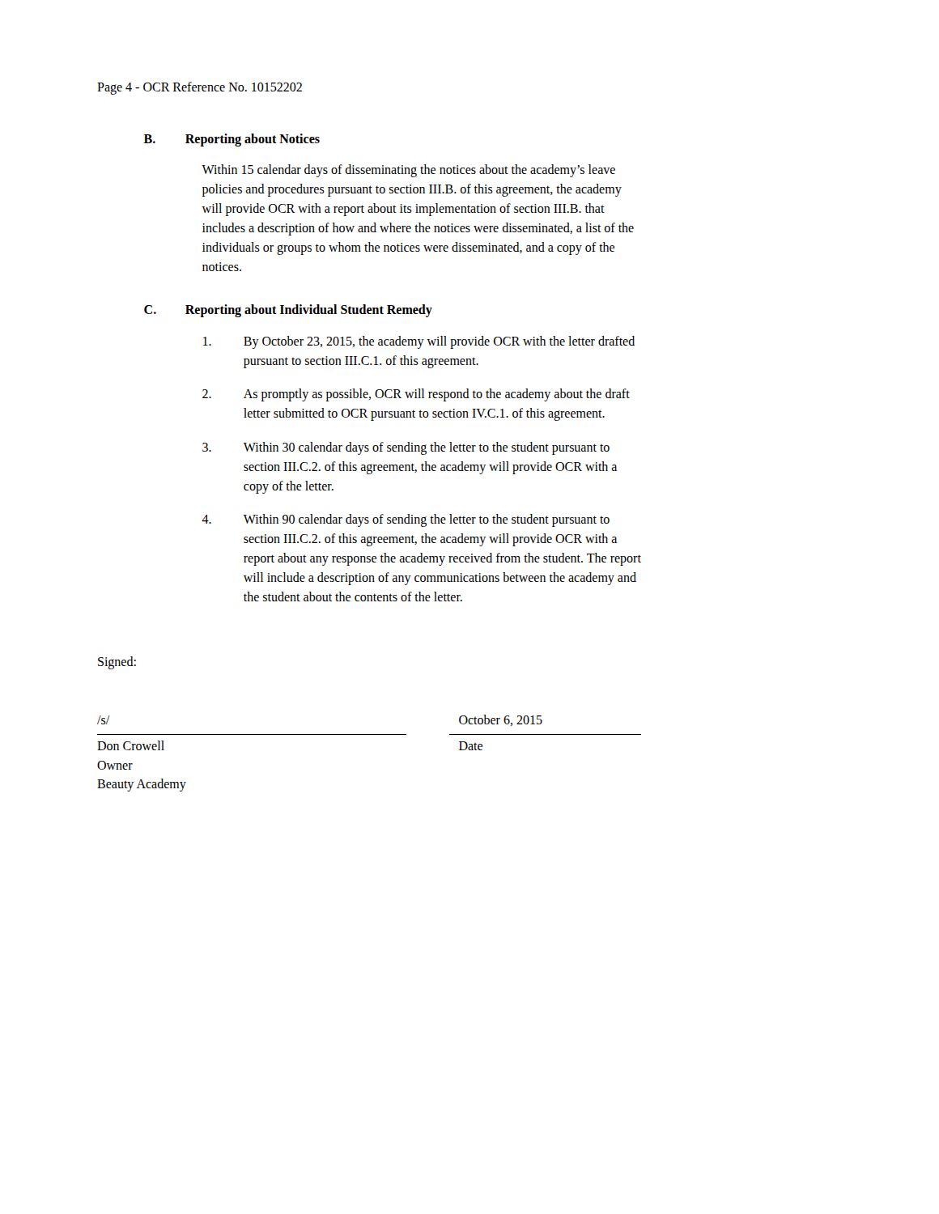Page 4 - OCR Reference No. 10152202
B. Reporting about Notices
Within 15 calendar days of disseminating the notices about the academy’s leave policies and procedures pursuant to section III.B. of this agreement, the academy will provide OCR with a report about its implementation of section III.B. that includes a description of how and where the notices were disseminated, a list of the individuals or groups to whom the notices were disseminated, and a copy of the notices.
C. Reporting about Individual Student Remedy
1. By October 23, 2015, the academy will provide OCR with the letter drafted pursuant to section III.C.1. of this agreement.
2. As promptly as possible, OCR will respond to the academy about the draft letter submitted to OCR pursuant to section IV.C.1. of this agreement.
3. Within 30 calendar days of sending the letter to the student pursuant to section III.C.2. of this agreement, the academy will provide OCR with a copy of the letter.
4. Within 90 calendar days of sending the letter to the student pursuant to section III.C.2. of this agreement, the academy will provide OCR with a report about any response the academy received from the student. The report will include a description of any communications between the academy and the student about the contents of the letter.
Signed:
/s/ October 6, 2015
Don Crowell Date
Owner
Beauty Academy